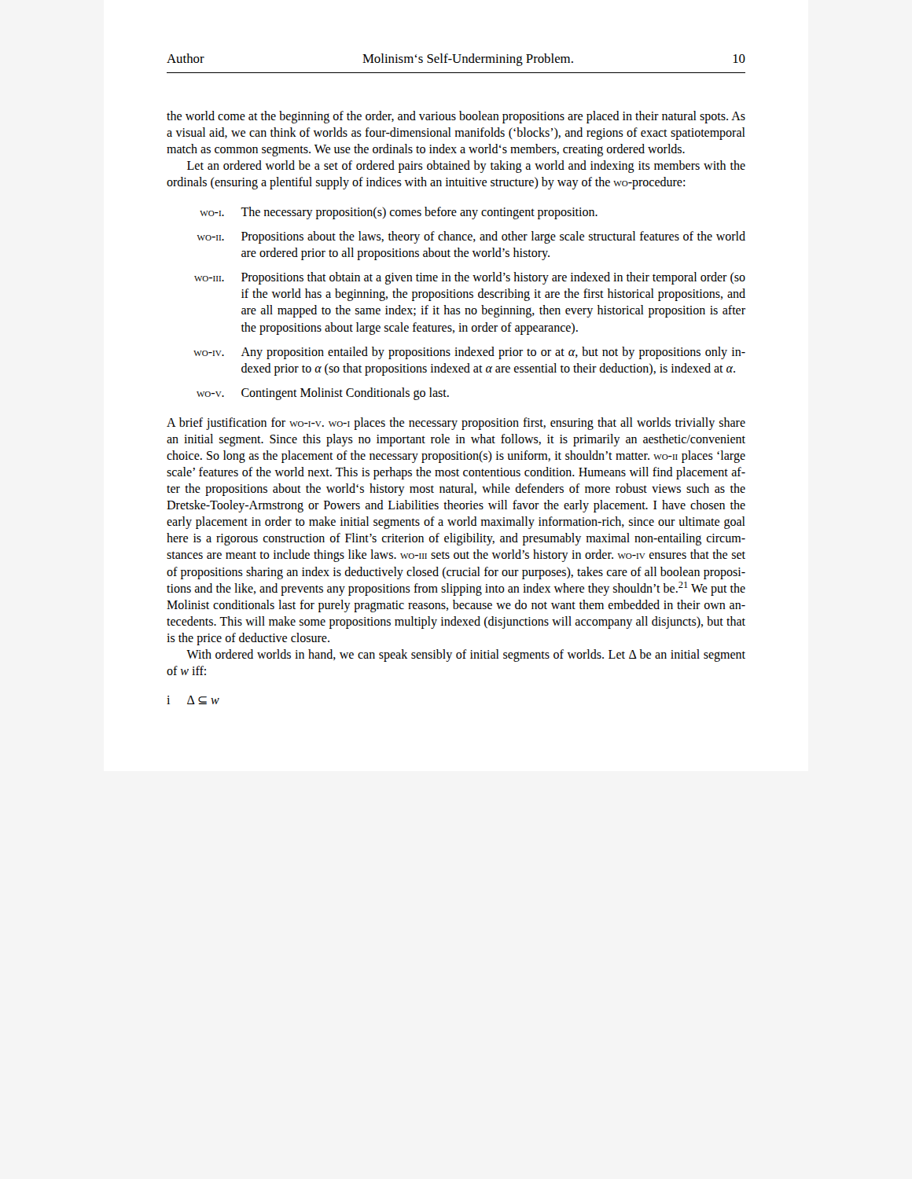Author Molinism‘s Self-Undermining Problem. 10
the world come at the beginning of the order, and various boolean propositions are placed in their natural spots. As a visual aid, we can think of worlds as four-dimensional manifolds (‘blocks’), and regions of exact spatiotemporal match as common segments. We use the ordinals to index a world‘s members, creating ordered worlds.
Let an ordered world be a set of ordered pairs obtained by taking a world and indexing its members with the ordinals (ensuring a plentiful supply of indices with an intuitive structure) by way of the wo-procedure:
wo-i.
The necessary proposition(s) comes before any contingent proposition.
wo-ii.
Propositions about the laws, theory of chance, and other large scale structural features of the world are ordered prior to all propositions about the world’s history.
wo-iii.
Propositions that obtain at a given time in the world’s history are indexed in their temporal order (so if the world has a beginning, the propositions describing it are the first historical propositions, and are all mapped to the same index; if it has no beginning, then every historical proposition is after the propositions about large scale features, in order of appearance).
wo-iv.
Any proposition entailed by propositions indexed prior to or at α, but not by propositions only indexed prior to α (so that propositions indexed at α are essential to their deduction), is indexed at α.
wo-v.
Contingent Molinist Conditionals go last.
A brief justification for wo-i-v. wo-i places the necessary proposition first, ensuring that all worlds trivially share an initial segment. Since this plays no important role in what follows, it is primarily an aesthetic/convenient choice. So long as the placement of the necessary proposition(s) is uniform, it shouldn’t matter. wo-ii places ‘large scale’ features of the world next. This is perhaps the most contentious condition. Humeans will find placement after the propositions about the world‘s history most natural, while defenders of more robust views such as the Dretske-Tooley-Armstrong or Powers and Liabilities theories will favor the early placement. I have chosen the early placement in order to make initial segments of a world maximally information-rich, since our ultimate goal here is a rigorous construction of Flint’s criterion of eligibility, and presumably maximal non-entailing circumstances are meant to include things like laws. wo-iii sets out the world’s history in order. wo-iv ensures that the set of propositions sharing an index is deductively closed (crucial for our purposes), takes care of all boolean propositions and the like, and prevents any propositions from slipping into an index where they shouldn’t be.21 We put the Molinist conditionals last for purely pragmatic reasons, because we do not want them embedded in their own antecedents. This will make some propositions multiply indexed (disjunctions will accompany all disjuncts), but that is the price of deductive closure.
With ordered worlds in hand, we can speak sensibly of initial segments of worlds. Let Δ be an initial segment of w iff:
i Δ ⊆ w